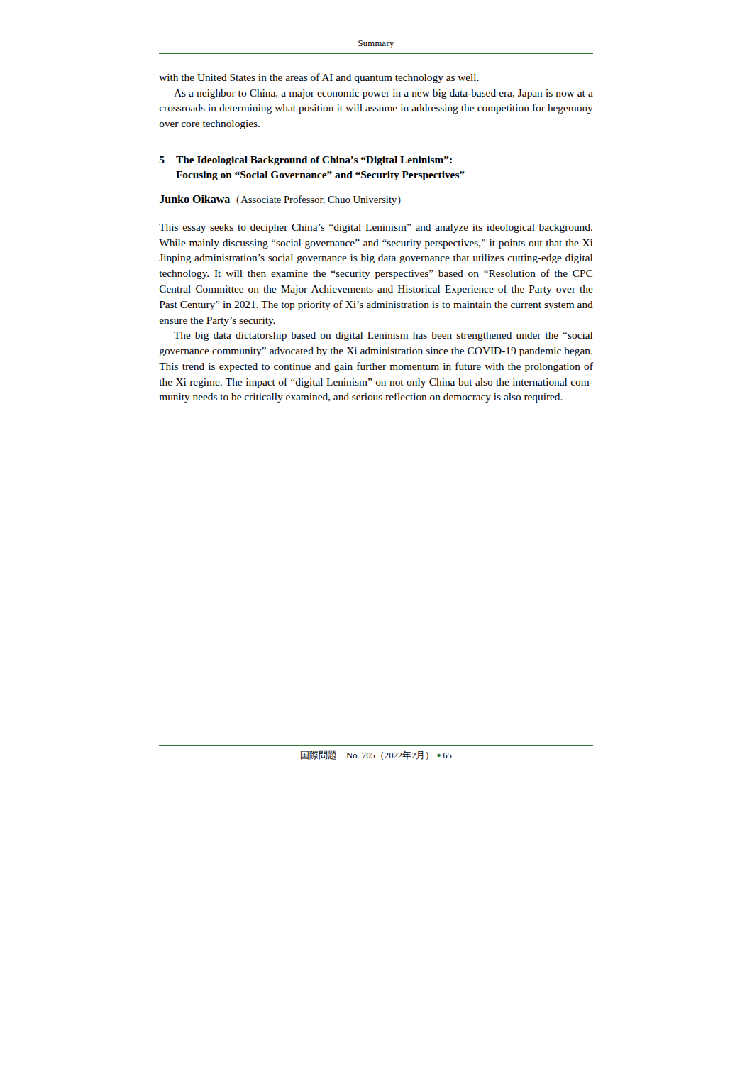Summary
with the United States in the areas of AI and quantum technology as well.
As a neighbor to China, a major economic power in a new big data-based era, Japan is now at a crossroads in determining what position it will assume in addressing the competition for hegemony over core technologies.
5 The Ideological Background of China’s “Digital Leninism”:
Focusing on “Social Governance” and “Security Perspectives”
Junko Oikawa（Associate Professor, Chuo University）
This essay seeks to decipher China’s “digital Leninism” and analyze its ideological background. While mainly discussing “social governance” and “security perspectives,” it points out that the Xi Jinping administration’s social governance is big data governance that utilizes cutting-edge digital technology. It will then examine the “security perspectives” based on “Resolution of the CPC Central Committee on the Major Achievements and Historical Experience of the Party over the Past Century” in 2021. The top priority of Xi’s administration is to maintain the current system and ensure the Party’s security.
The big data dictatorship based on digital Leninism has been strengthened under the “social governance community” advocated by the Xi administration since the COVID-19 pandemic began. This trend is expected to continue and gain further momentum in future with the prolongation of the Xi regime. The impact of “digital Leninism” on not only China but also the international community needs to be critically examined, and serious reflection on democracy is also required.
国際問題　No. 705（2022年2月）●65